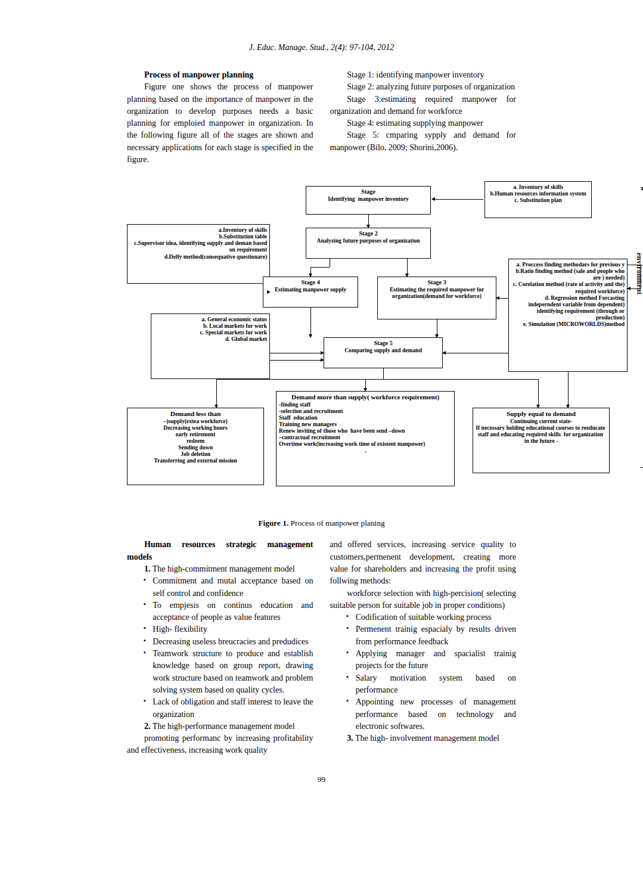J. Educ. Manage. Stud., 2(4): 97-104, 2012
Process of manpower planning
Figure one shows the process of manpower planning based on the importance of manpower in the organization to develop purposes needs a basic planning for emploied manpower in organization. In the following figure all of the stages are shown and necessary applications for each stage is specified in the figure.
Stage 1: identifying manpower inventory
Stage 2: analyzing future purposes of organization
Stage 3:estimating required manpower for organization and demand for workforce
Stage 4: estimating supplying manpower
Stage 5: cmparing sypply and demand for manpower (Bilo, 2009; Shorini,2006).
Stage Identifying manpower inventory
a. Inventory of skills b.Human resources information system c. Substitution plan
Stage 2 Analyzing future purposes of organization
a.Inventory of skills b.Substitution table c.Supervisor idea, identifying supply and deman based on requirement d.Delfy method(consequative questionare)
a. Proccess finding methodars for previous y b.Ratio finding method (sale and people who are ) needed) c. Corelation method (rate of activity and the) required workforce) d. Regression method Forcasting indeperndent variable from dependent) identifying requirement (through or production) e. Simulation (MICROWORLDS)method
environment
Stage 4 Estimating manpower supply
Stage 3 Estimating the required manpower for organization(demand for workforce)
a. General economic status b. Local markets for work c. Special markets for work d. Global market
Stage 5 Comparing supply and demand
Demand less than –)supply(extea workforce) Decreasing working hours early retirement redeem Sending down Job deletion Transferring and external mission
Demand more than supply( workforce requirement) -finding staff -selection and recruitment Staff education Training new managers Renew inviting of those who have been send –down –contractual recruitment Overtime work(increasing work time of existent manpower) .
Supply equal to demand Continuing current state- If necessary holding educational courses to reeducate staff and educating required skills for organization in the future -
Figure 1. Process of manpower planing
Human resources strategic management models
1. The high-commitment management model
Commitment and mutal acceptance based on self control and confidence
To empjesis on continus education and acceptance of people as value features
High- flexibility
Decreasing useless breucracies and predudices
Teamwork structure to produce and establish knowledge based on group report, drawing work structure based on teamwork and problem solving system based on quality cycles.
Lack of obligation and staff interest to leave the organization
2. The high-performance management model
promoting performanc by increasing profitability and effectiveness, increasing work quality
and offered services, increasing service quality to customers,permenent development, creating more value for shareholders and increasing the profit using follwing methods:
workforce selection with high-percision( selecting suitable person for suitable job in proper conditions)
Codification of suitable working process
Permenent trainig espacialy by results driven from performance feedback
Applying manager and spacialist trainig projects for the future
Salary motivation system based on performance
Appointing new processes of management performance based on technology and electronic softwares.
3. The high- involvement management model
99